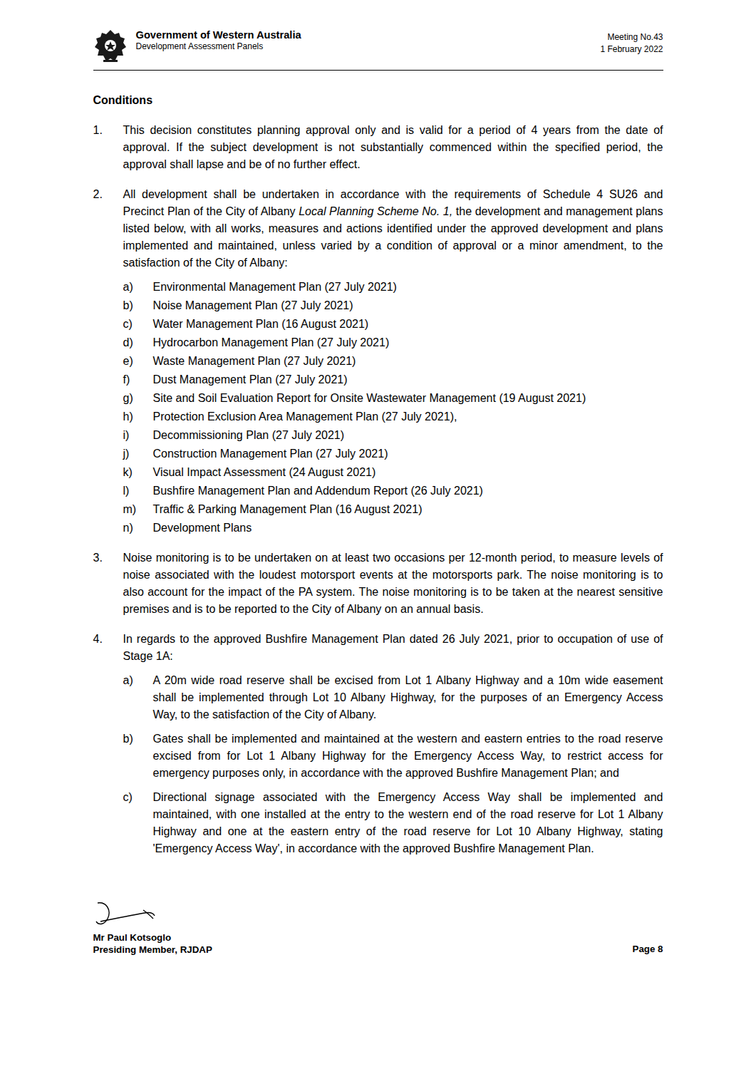Government of Western Australia
Development Assessment Panels
Meeting No.43
1 February 2022
Conditions
This decision constitutes planning approval only and is valid for a period of 4 years from the date of approval. If the subject development is not substantially commenced within the specified period, the approval shall lapse and be of no further effect.
All development shall be undertaken in accordance with the requirements of Schedule 4 SU26 and Precinct Plan of the City of Albany Local Planning Scheme No. 1, the development and management plans listed below, with all works, measures and actions identified under the approved development and plans implemented and maintained, unless varied by a condition of approval or a minor amendment, to the satisfaction of the City of Albany:
Environmental Management Plan (27 July 2021)
Noise Management Plan (27 July 2021)
Water Management Plan (16 August 2021)
Hydrocarbon Management Plan (27 July 2021)
Waste Management Plan (27 July 2021)
Dust Management Plan (27 July 2021)
Site and Soil Evaluation Report for Onsite Wastewater Management (19 August 2021)
Protection Exclusion Area Management Plan (27 July 2021),
Decommissioning Plan (27 July 2021)
Construction Management Plan (27 July 2021)
Visual Impact Assessment (24 August 2021)
Bushfire Management Plan and Addendum Report (26 July 2021)
Traffic & Parking Management Plan (16 August 2021)
Development Plans
Noise monitoring is to be undertaken on at least two occasions per 12-month period, to measure levels of noise associated with the loudest motorsport events at the motorsports park. The noise monitoring is to also account for the impact of the PA system. The noise monitoring is to be taken at the nearest sensitive premises and is to be reported to the City of Albany on an annual basis.
In regards to the approved Bushfire Management Plan dated 26 July 2021, prior to occupation of use of Stage 1A:
A 20m wide road reserve shall be excised from Lot 1 Albany Highway and a 10m wide easement shall be implemented through Lot 10 Albany Highway, for the purposes of an Emergency Access Way, to the satisfaction of the City of Albany.
Gates shall be implemented and maintained at the western and eastern entries to the road reserve excised from for Lot 1 Albany Highway for the Emergency Access Way, to restrict access for emergency purposes only, in accordance with the approved Bushfire Management Plan; and
Directional signage associated with the Emergency Access Way shall be implemented and maintained, with one installed at the entry to the western end of the road reserve for Lot 1 Albany Highway and one at the eastern entry of the road reserve for Lot 10 Albany Highway, stating 'Emergency Access Way', in accordance with the approved Bushfire Management Plan.
Mr Paul Kotsoglo
Presiding Member, RJDAP
Page 8